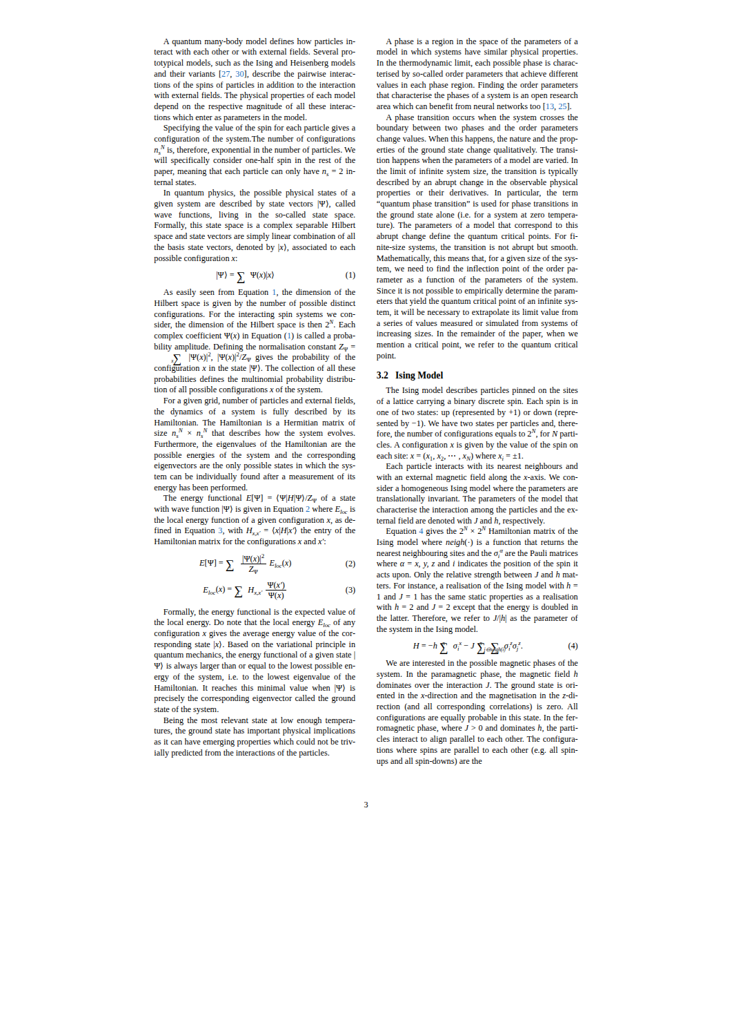A quantum many-body model defines how particles interact with each other or with external fields. Several prototypical models, such as the Ising and Heisenberg models and their variants [27, 30], describe the pairwise interactions of the spins of particles in addition to the interaction with external fields. The physical properties of each model depend on the respective magnitude of all these interactions which enter as parameters in the model.
Specifying the value of the spin for each particle gives a configuration of the system.The number of configurations nsN is, therefore, exponential in the number of particles. We will specifically consider one-half spin in the rest of the paper, meaning that each particle can only have ns = 2 internal states.
In quantum physics, the possible physical states of a given system are described by state vectors |Ψ⟩, called wave functions, living in the so-called state space. Formally, this state space is a complex separable Hilbert space and state vectors are simply linear combination of all the basis state vectors, denoted by |x⟩, associated to each possible configuration x:
|Ψ⟩ = ∑x Ψ(x)|x⟩
(1)
As easily seen from Equation 1, the dimension of the Hilbert space is given by the number of possible distinct configurations. For the interacting spin systems we consider, the dimension of the Hilbert space is then 2N. Each complex coefficient Ψ(x) in Equation (1) is called a probability amplitude. Defining the normalisation constant ZΨ = ∑x |Ψ(x)|2, |Ψ(x)|2/ZΨ gives the probability of the configuration x in the state |Ψ⟩. The collection of all these probabilities defines the multinomial probability distribution of all possible configurations x of the system.
For a given grid, number of particles and external fields, the dynamics of a system is fully described by its Hamiltonian. The Hamiltonian is a Hermitian matrix of size nsN × nsN that describes how the system evolves. Furthermore, the eigenvalues of the Hamiltonian are the possible energies of the system and the corresponding eigenvectors are the only possible states in which the system can be individually found after a measurement of its energy has been performed.
The energy functional E[Ψ] = ⟨Ψ|H|Ψ⟩/ZΨ of a state with wave function |Ψ⟩ is given in Equation 2 where Eloc is the local energy function of a given configuration x, as defined in Equation 3, with Hx,x′ = ⟨x|H|x′⟩ the entry of the Hamiltonian matrix for the configurations x and x′:
E[Ψ] = ∑x |Ψ(x)|2 ZΨ Eloc(x)
(2)
Eloc(x) = ∑x′ Hx,x′ Ψ(x′) Ψ(x)
(3)
Formally, the energy functional is the expected value of the local energy. Do note that the local energy Eloc of any configuration x gives the average energy value of the corresponding state |x⟩. Based on the variational principle in quantum mechanics, the energy functional of a given state |Ψ⟩ is always larger than or equal to the lowest possible energy of the system, i.e. to the lowest eigenvalue of the Hamiltonian. It reaches this minimal value when |Ψ⟩ is precisely the corresponding eigenvector called the ground state of the system.
Being the most relevant state at low enough temperatures, the ground state has important physical implications as it can have emerging properties which could not be trivially predicted from the interactions of the particles.
A phase is a region in the space of the parameters of a model in which systems have similar physical properties. In the thermodynamic limit, each possible phase is characterised by so-called order parameters that achieve different values in each phase region. Finding the order parameters that characterise the phases of a system is an open research area which can benefit from neural networks too [13, 25].
A phase transition occurs when the system crosses the boundary between two phases and the order parameters change values. When this happens, the nature and the properties of the ground state change qualitatively. The transition happens when the parameters of a model are varied. In the limit of infinite system size, the transition is typically described by an abrupt change in the observable physical properties or their derivatives. In particular, the term “quantum phase transition” is used for phase transitions in the ground state alone (i.e. for a system at zero temperature). The parameters of a model that correspond to this abrupt change define the quantum critical points. For finite-size systems, the transition is not abrupt but smooth. Mathematically, this means that, for a given size of the system, we need to find the inflection point of the order parameter as a function of the parameters of the system. Since it is not possible to empirically determine the parameters that yield the quantum critical point of an infinite system, it will be necessary to extrapolate its limit value from a series of values measured or simulated from systems of increasing sizes. In the remainder of the paper, when we mention a critical point, we refer to the quantum critical point.
3.2 Ising Model
The Ising model describes particles pinned on the sites of a lattice carrying a binary discrete spin. Each spin is in one of two states: up (represented by +1) or down (represented by −1). We have two states per particles and, therefore, the number of configurations equals to 2N, for N particles. A configuration x is given by the value of the spin on each site: x = (x1, x2, ⋯ , xN) where xi = ±1.
Each particle interacts with its nearest neighbours and with an external magnetic field along the x-axis. We consider a homogeneous Ising model where the parameters are translationally invariant. The parameters of the model that characterise the interaction among the particles and the external field are denoted with J and h, respectively.
Equation 4 gives the 2N × 2N Hamiltonian matrix of the Ising model where neigh(·) is a function that returns the nearest neighbouring sites and the σiα are the Pauli matrices where α = x, y, z and i indicates the position of the spin it acts upon. Only the relative strength between J and h matters. For instance, a realisation of the Ising model with h = 1 and J = 1 has the same static properties as a realisation with h = 2 and J = 2 except that the energy is doubled in the latter. Therefore, we refer to J/|h| as the parameter of the system in the Ising model.
H = −h ∑in σix − J ∑in ∑j∈neigh(i) σiz σjz.
(4)
We are interested in the possible magnetic phases of the system. In the paramagnetic phase, the magnetic field h dominates over the interaction J. The ground state is oriented in the x-direction and the magnetisation in the z-direction (and all corresponding correlations) is zero. All configurations are equally probable in this state. In the ferromagnetic phase, where J > 0 and dominates h, the particles interact to align parallel to each other. The configurations where spins are parallel to each other (e.g. all spin-ups and all spin-downs) are the
3